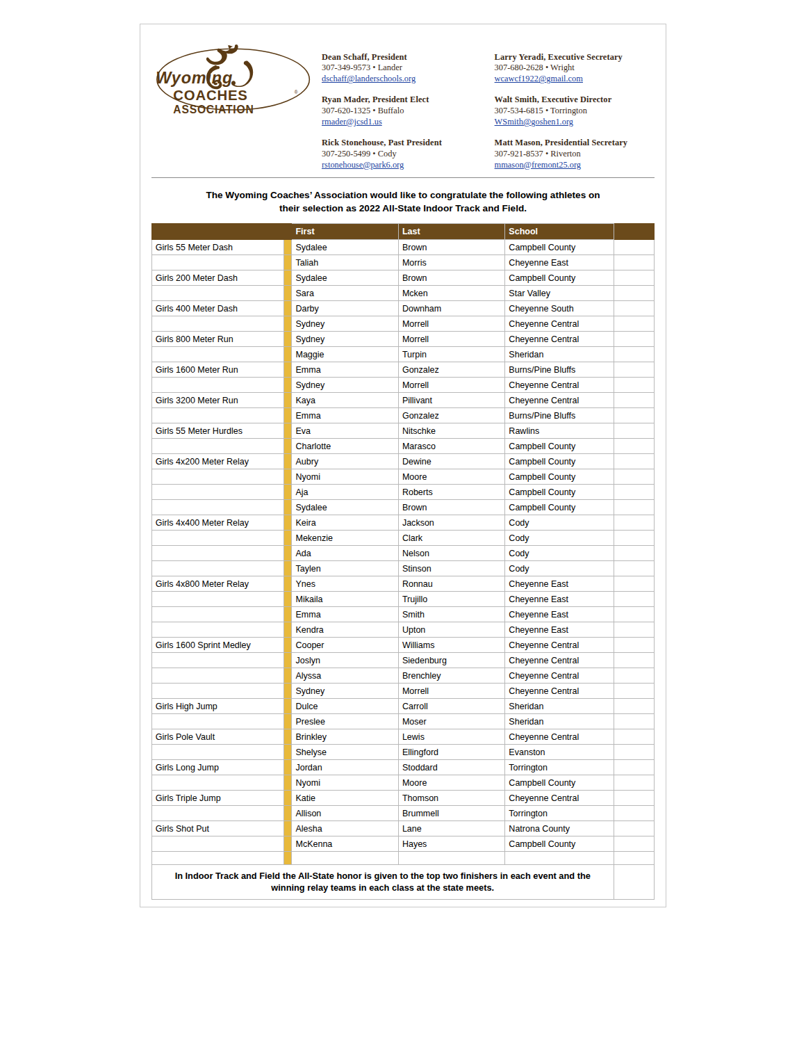Wyoming COACHES ASSOCIATION ®
Dean Schaff, President
307-349-9573 • Lander
dschaff@landerschools.org
Larry Yeradi, Executive Secretary
307-680-2628 • Wright
wcawcf1922@gmail.com
Ryan Mader, President Elect
307-620-1325 • Buffalo
rmader@jcsd1.us
Walt Smith, Executive Director
307-534-6815 • Torrington
WSmith@goshen1.org
Rick Stonehouse, Past President
307-250-5499 • Cody
rstonehouse@park6.org
Matt Mason, Presidential Secretary
307-921-8537 • Riverton
mmason@fremont25.org
The Wyoming Coaches’ Association would like to congratulate the following athletes on their selection as 2022 All-State Indoor Track and Field.
| | | First | Last | School | |
| --- | --- | --- | --- | --- | --- |
| Girls 55 Meter Dash | | Sydalee | Brown | Campbell County | |
| | | Taliah | Morris | Cheyenne East | |
| Girls 200 Meter Dash | | Sydalee | Brown | Campbell County | |
| | | Sara | Mcken | Star Valley | |
| Girls 400 Meter Dash | | Darby | Downham | Cheyenne South | |
| | | Sydney | Morrell | Cheyenne Central | |
| Girls 800 Meter Run | | Sydney | Morrell | Cheyenne Central | |
| | | Maggie | Turpin | Sheridan | |
| Girls 1600 Meter Run | | Emma | Gonzalez | Burns/Pine Bluffs | |
| | | Sydney | Morrell | Cheyenne Central | |
| Girls 3200 Meter Run | | Kaya | Pillivant | Cheyenne Central | |
| | | Emma | Gonzalez | Burns/Pine Bluffs | |
| Girls 55 Meter Hurdles | | Eva | Nitschke | Rawlins | |
| | | Charlotte | Marasco | Campbell County | |
| Girls 4x200 Meter Relay | | Aubry | Dewine | Campbell County | |
| | | Nyomi | Moore | Campbell County | |
| | | Aja | Roberts | Campbell County | |
| | | Sydalee | Brown | Campbell County | |
| Girls 4x400 Meter Relay | | Keira | Jackson | Cody | |
| | | Mekenzie | Clark | Cody | |
| | | Ada | Nelson | Cody | |
| | | Taylen | Stinson | Cody | |
| Girls 4x800 Meter Relay | | Ynes | Ronnau | Cheyenne East | |
| | | Mikaila | Trujillo | Cheyenne East | |
| | | Emma | Smith | Cheyenne East | |
| | | Kendra | Upton | Cheyenne East | |
| Girls 1600 Sprint Medley | | Cooper | Williams | Cheyenne Central | |
| | | Joslyn | Siedenburg | Cheyenne Central | |
| | | Alyssa | Brenchley | Cheyenne Central | |
| | | Sydney | Morrell | Cheyenne Central | |
| Girls High Jump | | Dulce | Carroll | Sheridan | |
| | | Preslee | Moser | Sheridan | |
| Girls Pole Vault | | Brinkley | Lewis | Cheyenne Central | |
| | | Shelyse | Ellingford | Evanston | |
| Girls Long Jump | | Jordan | Stoddard | Torrington | |
| | | Nyomi | Moore | Campbell County | |
| Girls Triple Jump | | Katie | Thomson | Cheyenne Central | |
| | | Allison | Brummell | Torrington | |
| Girls Shot Put | | Alesha | Lane | Natrona County | |
| | | McKenna | Hayes | Campbell County | |
| In Indoor Track and Field the All-State honor is given to the top two finishers in each event and the winning relay teams in each class at the state meets. | |